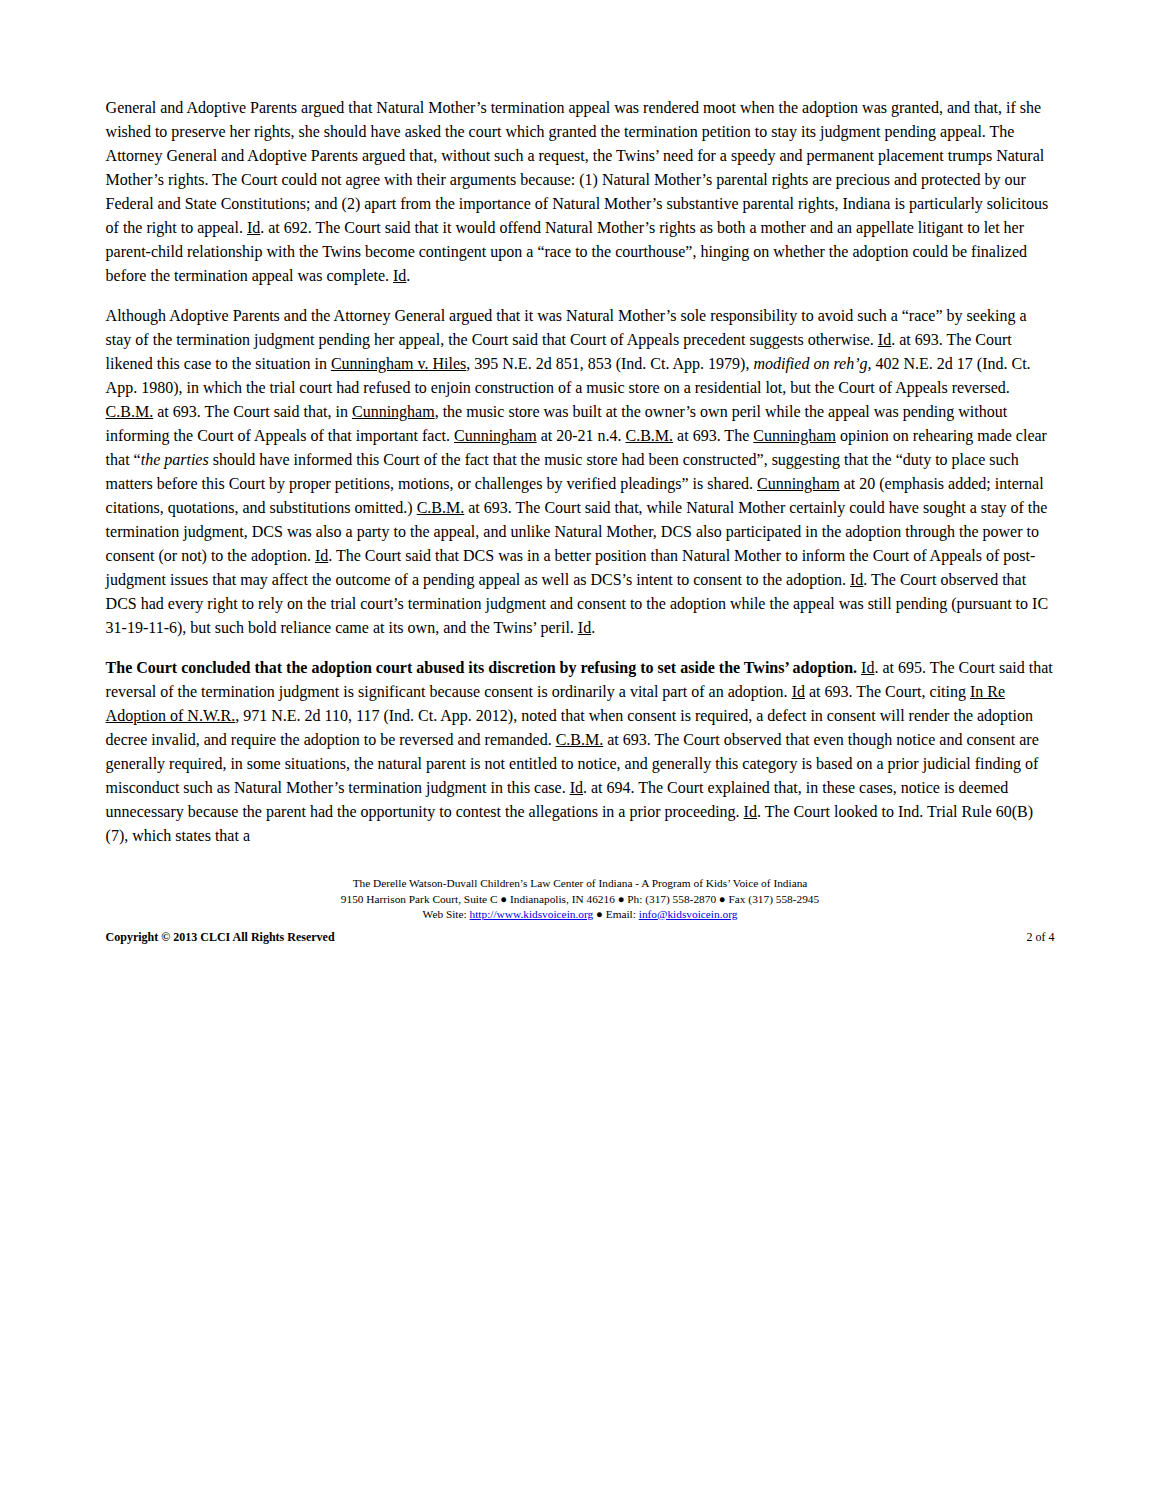General and Adoptive Parents argued that Natural Mother’s termination appeal was rendered moot when the adoption was granted, and that, if she wished to preserve her rights, she should have asked the court which granted the termination petition to stay its judgment pending appeal. The Attorney General and Adoptive Parents argued that, without such a request, the Twins’ need for a speedy and permanent placement trumps Natural Mother’s rights. The Court could not agree with their arguments because: (1) Natural Mother’s parental rights are precious and protected by our Federal and State Constitutions; and (2) apart from the importance of Natural Mother’s substantive parental rights, Indiana is particularly solicitous of the right to appeal. Id. at 692. The Court said that it would offend Natural Mother’s rights as both a mother and an appellate litigant to let her parent-child relationship with the Twins become contingent upon a “race to the courthouse”, hinging on whether the adoption could be finalized before the termination appeal was complete. Id.
Although Adoptive Parents and the Attorney General argued that it was Natural Mother’s sole responsibility to avoid such a “race” by seeking a stay of the termination judgment pending her appeal, the Court said that Court of Appeals precedent suggests otherwise. Id. at 693. The Court likened this case to the situation in Cunningham v. Hiles, 395 N.E. 2d 851, 853 (Ind. Ct. App. 1979), modified on reh’g, 402 N.E. 2d 17 (Ind. Ct. App. 1980), in which the trial court had refused to enjoin construction of a music store on a residential lot, but the Court of Appeals reversed. C.B.M. at 693. The Court said that, in Cunningham, the music store was built at the owner’s own peril while the appeal was pending without informing the Court of Appeals of that important fact. Cunningham at 20-21 n.4. C.B.M. at 693. The Cunningham opinion on rehearing made clear that “the parties should have informed this Court of the fact that the music store had been constructed”, suggesting that the “duty to place such matters before this Court by proper petitions, motions, or challenges by verified pleadings” is shared. Cunningham at 20 (emphasis added; internal citations, quotations, and substitutions omitted.) C.B.M. at 693. The Court said that, while Natural Mother certainly could have sought a stay of the termination judgment, DCS was also a party to the appeal, and unlike Natural Mother, DCS also participated in the adoption through the power to consent (or not) to the adoption. Id. The Court said that DCS was in a better position than Natural Mother to inform the Court of Appeals of post-judgment issues that may affect the outcome of a pending appeal as well as DCS’s intent to consent to the adoption. Id. The Court observed that DCS had every right to rely on the trial court’s termination judgment and consent to the adoption while the appeal was still pending (pursuant to IC 31-19-11-6), but such bold reliance came at its own, and the Twins’ peril. Id.
The Court concluded that the adoption court abused its discretion by refusing to set aside the Twins’ adoption. Id. at 695. The Court said that reversal of the termination judgment is significant because consent is ordinarily a vital part of an adoption. Id at 693. The Court, citing In Re Adoption of N.W.R., 971 N.E. 2d 110, 117 (Ind. Ct. App. 2012), noted that when consent is required, a defect in consent will render the adoption decree invalid, and require the adoption to be reversed and remanded. C.B.M. at 693. The Court observed that even though notice and consent are generally required, in some situations, the natural parent is not entitled to notice, and generally this category is based on a prior judicial finding of misconduct such as Natural Mother’s termination judgment in this case. Id. at 694. The Court explained that, in these cases, notice is deemed unnecessary because the parent had the opportunity to contest the allegations in a prior proceeding. Id. The Court looked to Ind. Trial Rule 60(B)(7), which states that a
The Derelle Watson-Duvall Children’s Law Center of Indiana - A Program of Kids’ Voice of Indiana
9150 Harrison Park Court, Suite C ● Indianapolis, IN 46216 ● Ph: (317) 558-2870 ● Fax (317) 558-2945
Web Site: http://www.kidsvoicein.org ● Email: info@kidsvoicein.org
Copyright © 2013 CLCI All Rights Reserved 2 of 4